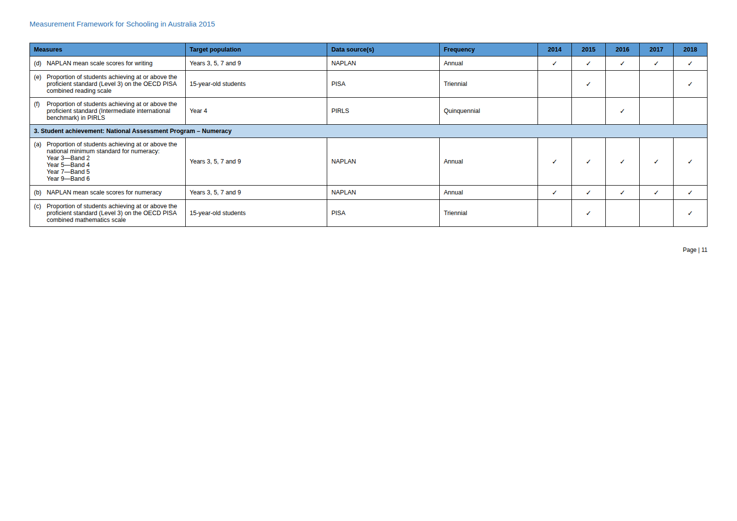Measurement Framework for Schooling in Australia 2015
| Measures | Target population | Data source(s) | Frequency | 2014 | 2015 | 2016 | 2017 | 2018 |
| --- | --- | --- | --- | --- | --- | --- | --- | --- |
| (d) NAPLAN mean scale scores for writing | Years 3, 5, 7 and 9 | NAPLAN | Annual | ✓ | ✓ | ✓ | ✓ | ✓ |
| (e) Proportion of students achieving at or above the proficient standard (Level 3) on the OECD PISA combined reading scale | 15-year-old students | PISA | Triennial | | ✓ | | | ✓ |
| (f) Proportion of students achieving at or above the proficient standard (Intermediate international benchmark) in PIRLS | Year 4 | PIRLS | Quinquennial | | | ✓ | | |
| 3. Student achievement: National Assessment Program – Numeracy |
| (a) Proportion of students achieving at or above the national minimum standard for numeracy: Year 3—Band 2 Year 5—Band 4 Year 7—Band 5 Year 9—Band 6 | Years 3, 5, 7 and 9 | NAPLAN | Annual | ✓ | ✓ | ✓ | ✓ | ✓ |
| (b) NAPLAN mean scale scores for numeracy | Years 3, 5, 7 and 9 | NAPLAN | Annual | ✓ | ✓ | ✓ | ✓ | ✓ |
| (c) Proportion of students achieving at or above the proficient standard (Level 3) on the OECD PISA combined mathematics scale | 15-year-old students | PISA | Triennial | | ✓ | | | ✓ |
Page | 11